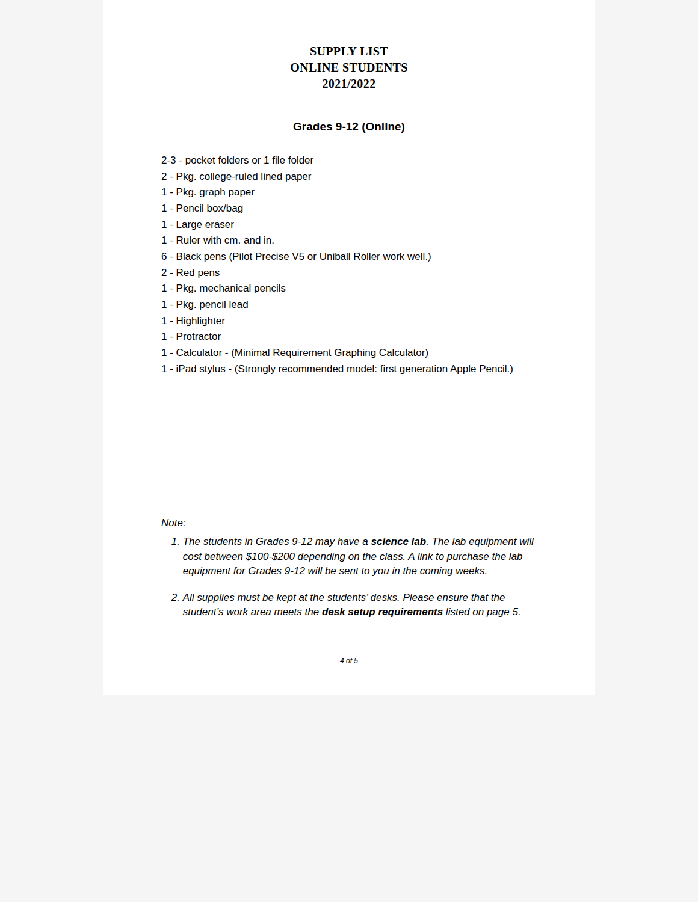SUPPLY LIST ONLINE STUDENTS 2021/2022
Grades 9-12 (Online)
2-3 - pocket folders or 1 file folder
2 - Pkg. college-ruled lined paper
1 - Pkg. graph paper
1 - Pencil box/bag
1 - Large eraser
1 - Ruler with cm. and in.
6 - Black pens (Pilot Precise V5 or Uniball Roller work well.)
2 - Red pens
1 - Pkg. mechanical pencils
1 - Pkg. pencil lead
1 - Highlighter
1 - Protractor
1 - Calculator - (Minimal Requirement Graphing Calculator)
1 - iPad stylus - (Strongly recommended model: first generation Apple Pencil.)
Note:
The students in Grades 9-12 may have a science lab. The lab equipment will cost between $100-$200 depending on the class. A link to purchase the lab equipment for Grades 9-12 will be sent to you in the coming weeks.
All supplies must be kept at the students’ desks. Please ensure that the student’s work area meets the desk setup requirements listed on page 5.
4 of 5